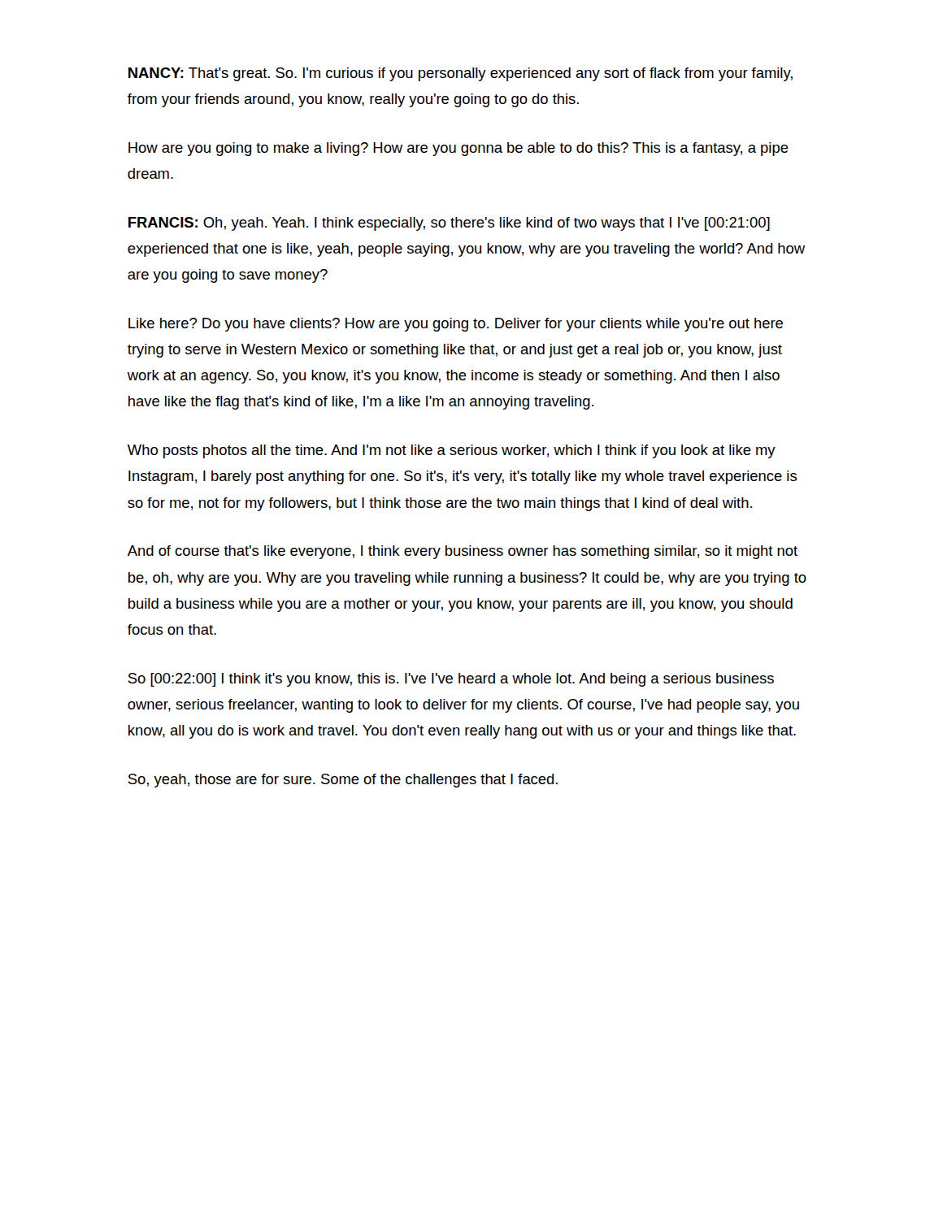NANCY: That's great. So. I'm curious if you personally experienced any sort of flack from your family, from your friends around, you know, really you're going to go do this.
How are you going to make a living? How are you gonna be able to do this? This is a fantasy, a pipe dream.
FRANCIS: Oh, yeah. Yeah. I think especially, so there's like kind of two ways that I I've [00:21:00] experienced that one is like, yeah, people saying, you know, why are you traveling the world? And how are you going to save money?
Like here? Do you have clients? How are you going to. Deliver for your clients while you're out here trying to serve in Western Mexico or something like that, or and just get a real job or, you know, just work at an agency. So, you know, it's you know, the income is steady or something. And then I also have like the flag that's kind of like, I'm a like I'm an annoying traveling.
Who posts photos all the time. And I'm not like a serious worker, which I think if you look at like my Instagram, I barely post anything for one. So it's, it's very, it's totally like my whole travel experience is so for me, not for my followers, but I think those are the two main things that I kind of deal with.
And of course that's like everyone, I think every business owner has something similar, so it might not be, oh, why are you. Why are you traveling while running a business? It could be, why are you trying to build a business while you are a mother or your, you know, your parents are ill, you know, you should focus on that.
So [00:22:00] I think it's you know, this is. I've I've heard a whole lot. And being a serious business owner, serious freelancer, wanting to look to deliver for my clients. Of course, I've had people say, you know, all you do is work and travel. You don't even really hang out with us or your and things like that.
So, yeah, those are for sure. Some of the challenges that I faced.